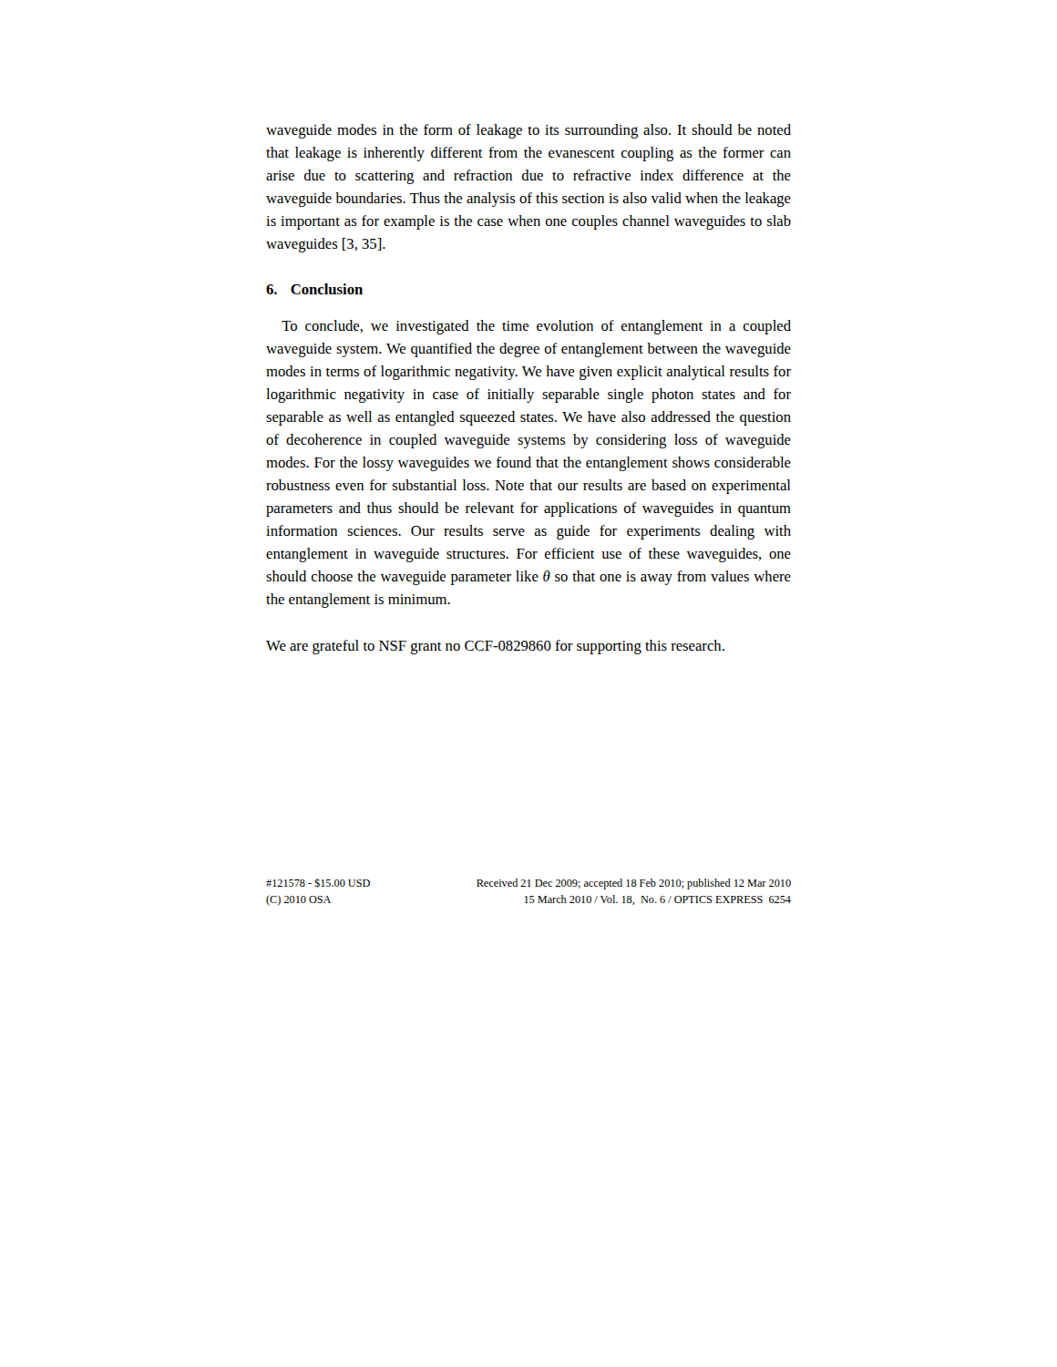waveguide modes in the form of leakage to its surrounding also. It should be noted that leakage is inherently different from the evanescent coupling as the former can arise due to scattering and refraction due to refractive index difference at the waveguide boundaries. Thus the analysis of this section is also valid when the leakage is important as for example is the case when one couples channel waveguides to slab waveguides [3, 35].
6. Conclusion
To conclude, we investigated the time evolution of entanglement in a coupled waveguide system. We quantified the degree of entanglement between the waveguide modes in terms of logarithmic negativity. We have given explicit analytical results for logarithmic negativity in case of initially separable single photon states and for separable as well as entangled squeezed states. We have also addressed the question of decoherence in coupled waveguide systems by considering loss of waveguide modes. For the lossy waveguides we found that the entanglement shows considerable robustness even for substantial loss. Note that our results are based on experimental parameters and thus should be relevant for applications of waveguides in quantum information sciences. Our results serve as guide for experiments dealing with entanglement in waveguide structures. For efficient use of these waveguides, one should choose the waveguide parameter like θ so that one is away from values where the entanglement is minimum.
We are grateful to NSF grant no CCF-0829860 for supporting this research.
#121578 - $15.00 USD Received 21 Dec 2009; accepted 18 Feb 2010; published 12 Mar 2010
(C) 2010 OSA 15 March 2010 / Vol. 18, No. 6 / OPTICS EXPRESS 6254